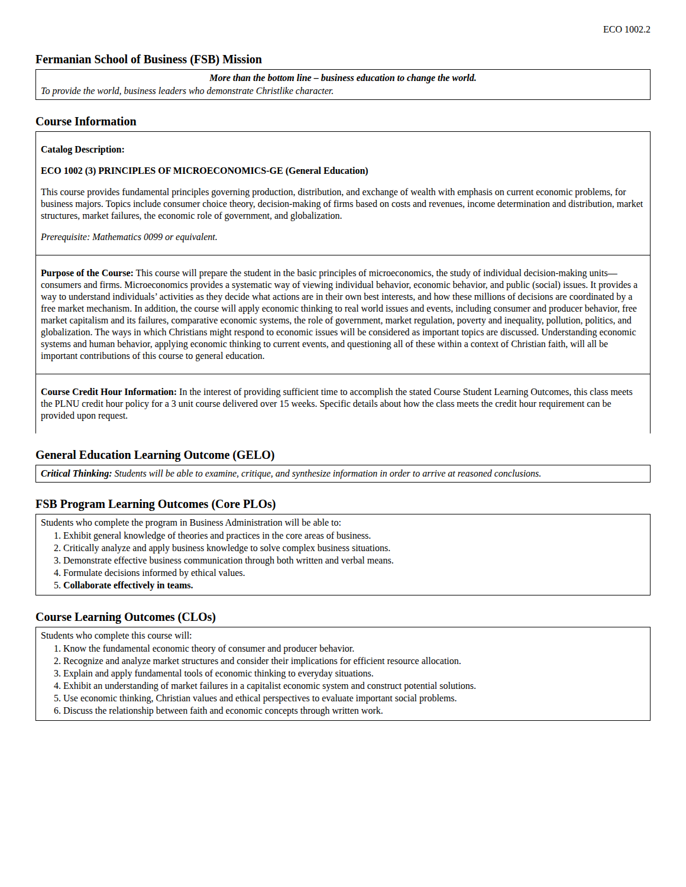ECO 1002.2
Fermanian School of Business (FSB) Mission
More than the bottom line – business education to change the world.
To provide the world, business leaders who demonstrate Christlike character.
Course Information
Catalog Description:
ECO 1002 (3) PRINCIPLES OF MICROECONOMICS-GE (General Education)
This course provides fundamental principles governing production, distribution, and exchange of wealth with emphasis on current economic problems, for business majors. Topics include consumer choice theory, decision-making of firms based on costs and revenues, income determination and distribution, market structures, market failures, the economic role of government, and globalization.
Prerequisite: Mathematics 0099 or equivalent.
Purpose of the Course: This course will prepare the student in the basic principles of microeconomics, the study of individual decision-making units—consumers and firms. Microeconomics provides a systematic way of viewing individual behavior, economic behavior, and public (social) issues. It provides a way to understand individuals’ activities as they decide what actions are in their own best interests, and how these millions of decisions are coordinated by a free market mechanism. In addition, the course will apply economic thinking to real world issues and events, including consumer and producer behavior, free market capitalism and its failures, comparative economic systems, the role of government, market regulation, poverty and inequality, pollution, politics, and globalization. The ways in which Christians might respond to economic issues will be considered as important topics are discussed. Understanding economic systems and human behavior, applying economic thinking to current events, and questioning all of these within a context of Christian faith, will all be important contributions of this course to general education.
Course Credit Hour Information: In the interest of providing sufficient time to accomplish the stated Course Student Learning Outcomes, this class meets the PLNU credit hour policy for a 3 unit course delivered over 15 weeks. Specific details about how the class meets the credit hour requirement can be provided upon request.
General Education Learning Outcome (GELO)
Critical Thinking: Students will be able to examine, critique, and synthesize information in order to arrive at reasoned conclusions.
FSB Program Learning Outcomes (Core PLOs)
Students who complete the program in Business Administration will be able to:
Exhibit general knowledge of theories and practices in the core areas of business.
Critically analyze and apply business knowledge to solve complex business situations.
Demonstrate effective business communication through both written and verbal means.
Formulate decisions informed by ethical values.
Collaborate effectively in teams.
Course Learning Outcomes (CLOs)
Students who complete this course will:
Know the fundamental economic theory of consumer and producer behavior.
Recognize and analyze market structures and consider their implications for efficient resource allocation.
Explain and apply fundamental tools of economic thinking to everyday situations.
Exhibit an understanding of market failures in a capitalist economic system and construct potential solutions.
Use economic thinking, Christian values and ethical perspectives to evaluate important social problems.
Discuss the relationship between faith and economic concepts through written work.